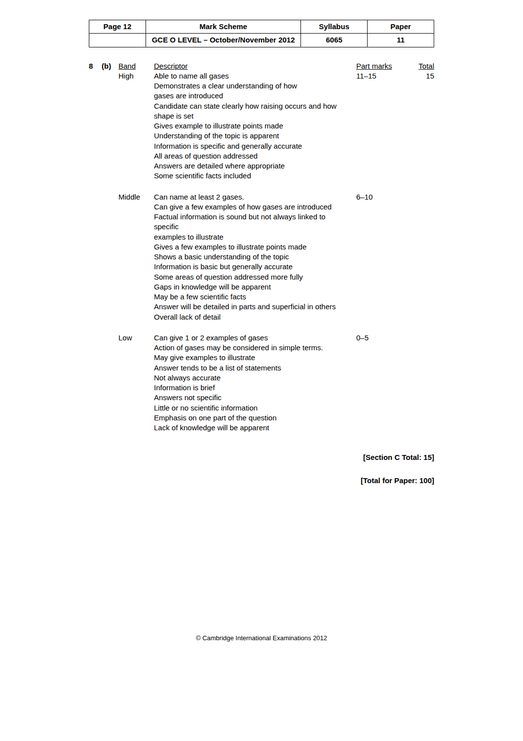| Page 12 | Mark Scheme | Syllabus | Paper |
| | GCE O LEVEL – October/November 2012 | 6065 | 11 |
8
(b)
Band
High
Descriptor
Able to name all gases
Demonstrates a clear understanding of how
gases are introduced
Candidate can state clearly how raising occurs and how
shape is set
Gives example to illustrate points made
Understanding of the topic is apparent
Information is specific and generally accurate
All areas of question addressed
Answers are detailed where appropriate
Some scientific facts included
Part marks
11–15
Total
15
Middle
Can name at least 2 gases.
Can give a few examples of how gases are introduced
Factual information is sound but not always linked to specific
examples to illustrate
Gives a few examples to illustrate points made
Shows a basic understanding of the topic
Information is basic but generally accurate
Some areas of question addressed more fully
Gaps in knowledge will be apparent
May be a few scientific facts
Answer will be detailed in parts and superficial in others
Overall lack of detail
6–10
Low
Can give 1 or 2 examples of gases
Action of gases may be considered in simple terms.
May give examples to illustrate
Answer tends to be a list of statements
Not always accurate
Information is brief
Answers not specific
Little or no scientific information
Emphasis on one part of the question
Lack of knowledge will be apparent
0–5
[Section C Total: 15]
[Total for Paper: 100]
© Cambridge International Examinations 2012